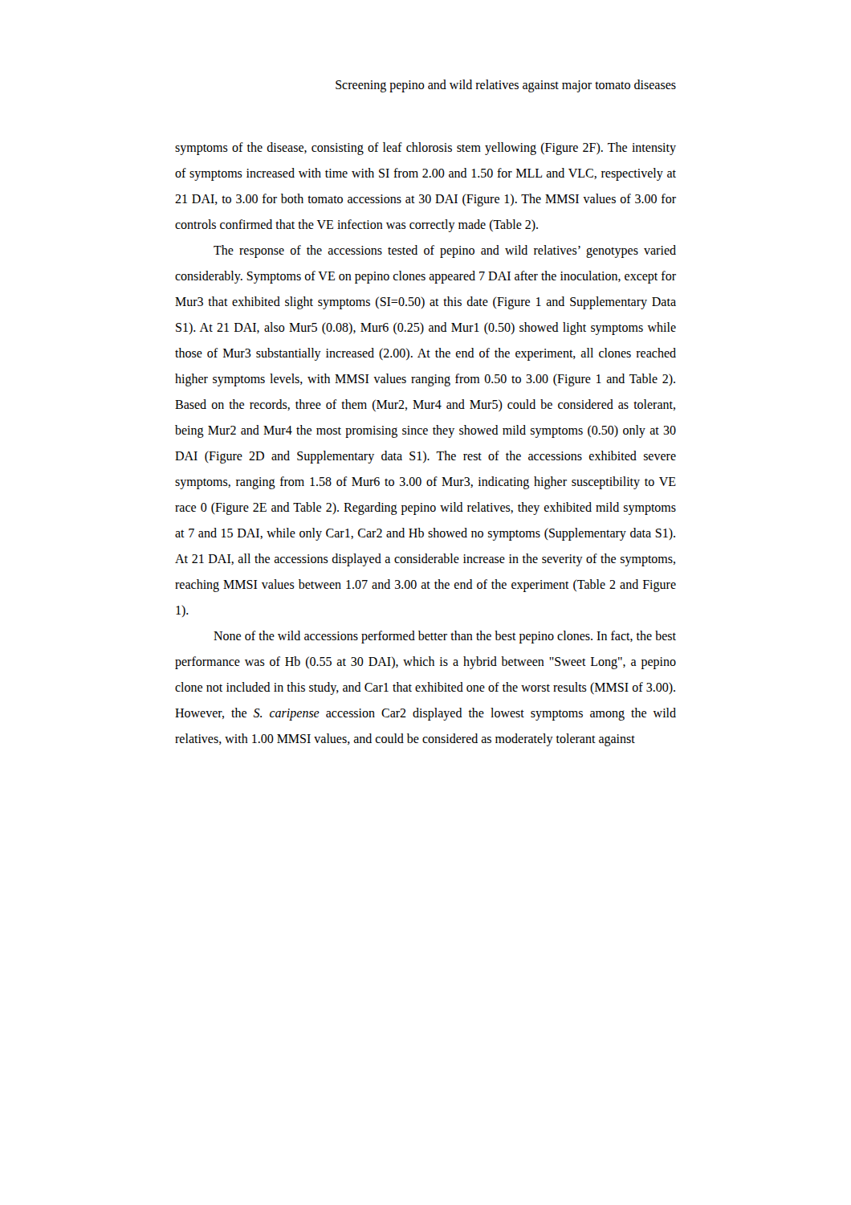Screening pepino and wild relatives against major tomato diseases
symptoms of the disease, consisting of leaf chlorosis stem yellowing (Figure 2F). The intensity of symptoms increased with time with SI from 2.00 and 1.50 for MLL and VLC, respectively at 21 DAI, to 3.00 for both tomato accessions at 30 DAI (Figure 1). The MMSI values of 3.00 for controls confirmed that the VE infection was correctly made (Table 2).
The response of the accessions tested of pepino and wild relatives’ genotypes varied considerably. Symptoms of VE on pepino clones appeared 7 DAI after the inoculation, except for Mur3 that exhibited slight symptoms (SI=0.50) at this date (Figure 1 and Supplementary Data S1). At 21 DAI, also Mur5 (0.08), Mur6 (0.25) and Mur1 (0.50) showed light symptoms while those of Mur3 substantially increased (2.00). At the end of the experiment, all clones reached higher symptoms levels, with MMSI values ranging from 0.50 to 3.00 (Figure 1 and Table 2). Based on the records, three of them (Mur2, Mur4 and Mur5) could be considered as tolerant, being Mur2 and Mur4 the most promising since they showed mild symptoms (0.50) only at 30 DAI (Figure 2D and Supplementary data S1). The rest of the accessions exhibited severe symptoms, ranging from 1.58 of Mur6 to 3.00 of Mur3, indicating higher susceptibility to VE race 0 (Figure 2E and Table 2). Regarding pepino wild relatives, they exhibited mild symptoms at 7 and 15 DAI, while only Car1, Car2 and Hb showed no symptoms (Supplementary data S1). At 21 DAI, all the accessions displayed a considerable increase in the severity of the symptoms, reaching MMSI values between 1.07 and 3.00 at the end of the experiment (Table 2 and Figure 1).
None of the wild accessions performed better than the best pepino clones. In fact, the best performance was of Hb (0.55 at 30 DAI), which is a hybrid between "Sweet Long", a pepino clone not included in this study, and Car1 that exhibited one of the worst results (MMSI of 3.00). However, the S. caripense accession Car2 displayed the lowest symptoms among the wild relatives, with 1.00 MMSI values, and could be considered as moderately tolerant against